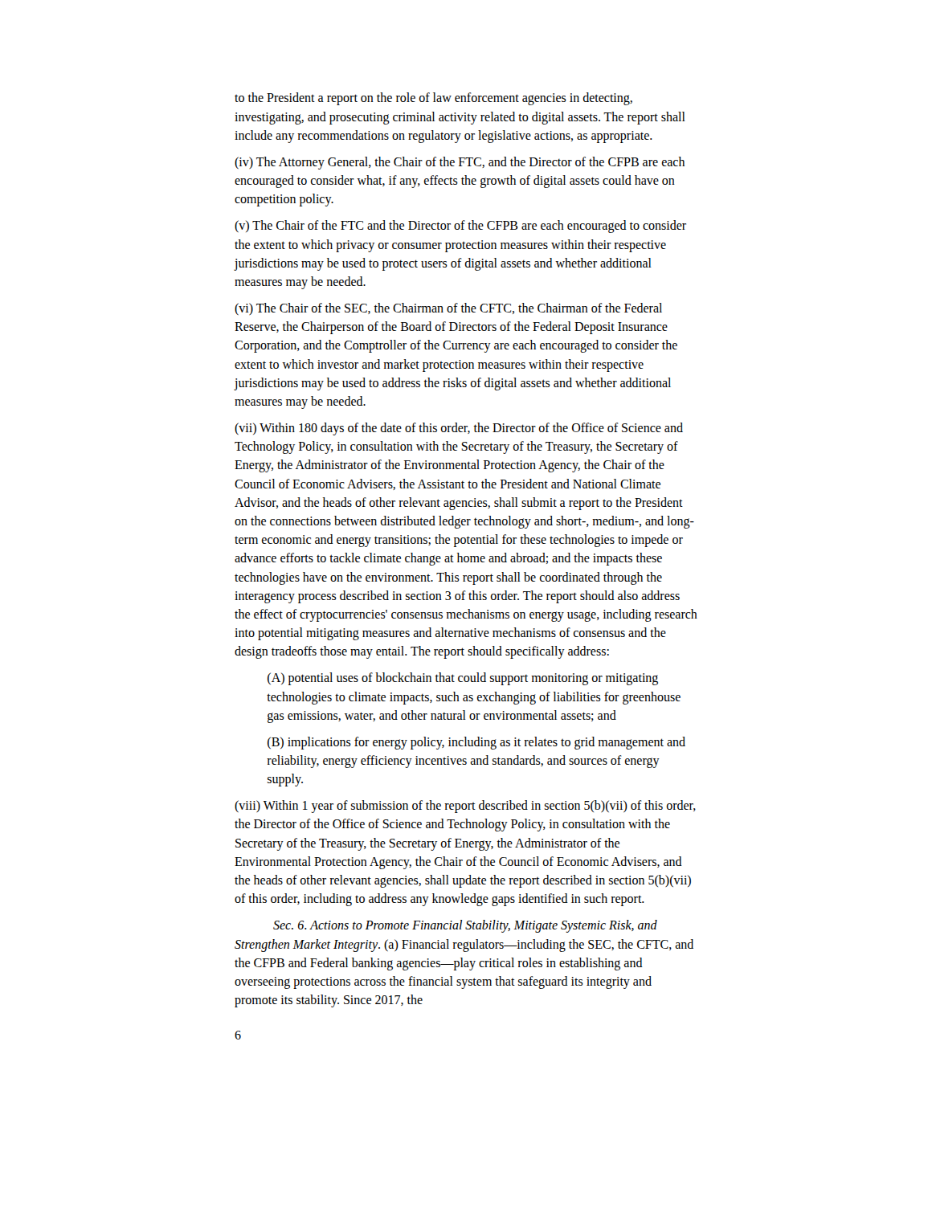to the President a report on the role of law enforcement agencies in detecting, investigating, and prosecuting criminal activity related to digital assets. The report shall include any recommendations on regulatory or legislative actions, as appropriate.
(iv) The Attorney General, the Chair of the FTC, and the Director of the CFPB are each encouraged to consider what, if any, effects the growth of digital assets could have on competition policy.
(v) The Chair of the FTC and the Director of the CFPB are each encouraged to consider the extent to which privacy or consumer protection measures within their respective jurisdictions may be used to protect users of digital assets and whether additional measures may be needed.
(vi) The Chair of the SEC, the Chairman of the CFTC, the Chairman of the Federal Reserve, the Chairperson of the Board of Directors of the Federal Deposit Insurance Corporation, and the Comptroller of the Currency are each encouraged to consider the extent to which investor and market protection measures within their respective jurisdictions may be used to address the risks of digital assets and whether additional measures may be needed.
(vii) Within 180 days of the date of this order, the Director of the Office of Science and Technology Policy, in consultation with the Secretary of the Treasury, the Secretary of Energy, the Administrator of the Environmental Protection Agency, the Chair of the Council of Economic Advisers, the Assistant to the President and National Climate Advisor, and the heads of other relevant agencies, shall submit a report to the President on the connections between distributed ledger technology and short-, medium-, and long-term economic and energy transitions; the potential for these technologies to impede or advance efforts to tackle climate change at home and abroad; and the impacts these technologies have on the environment. This report shall be coordinated through the interagency process described in section 3 of this order. The report should also address the effect of cryptocurrencies' consensus mechanisms on energy usage, including research into potential mitigating measures and alternative mechanisms of consensus and the design tradeoffs those may entail. The report should specifically address:
(A) potential uses of blockchain that could support monitoring or mitigating technologies to climate impacts, such as exchanging of liabilities for greenhouse gas emissions, water, and other natural or environmental assets; and
(B) implications for energy policy, including as it relates to grid management and reliability, energy efficiency incentives and standards, and sources of energy supply.
(viii) Within 1 year of submission of the report described in section 5(b)(vii) of this order, the Director of the Office of Science and Technology Policy, in consultation with the Secretary of the Treasury, the Secretary of Energy, the Administrator of the Environmental Protection Agency, the Chair of the Council of Economic Advisers, and the heads of other relevant agencies, shall update the report described in section 5(b)(vii) of this order, including to address any knowledge gaps identified in such report.
Sec. 6. Actions to Promote Financial Stability, Mitigate Systemic Risk, and Strengthen Market Integrity. (a) Financial regulators—including the SEC, the CFTC, and the CFPB and Federal banking agencies—play critical roles in establishing and overseeing protections across the financial system that safeguard its integrity and promote its stability. Since 2017, the
6